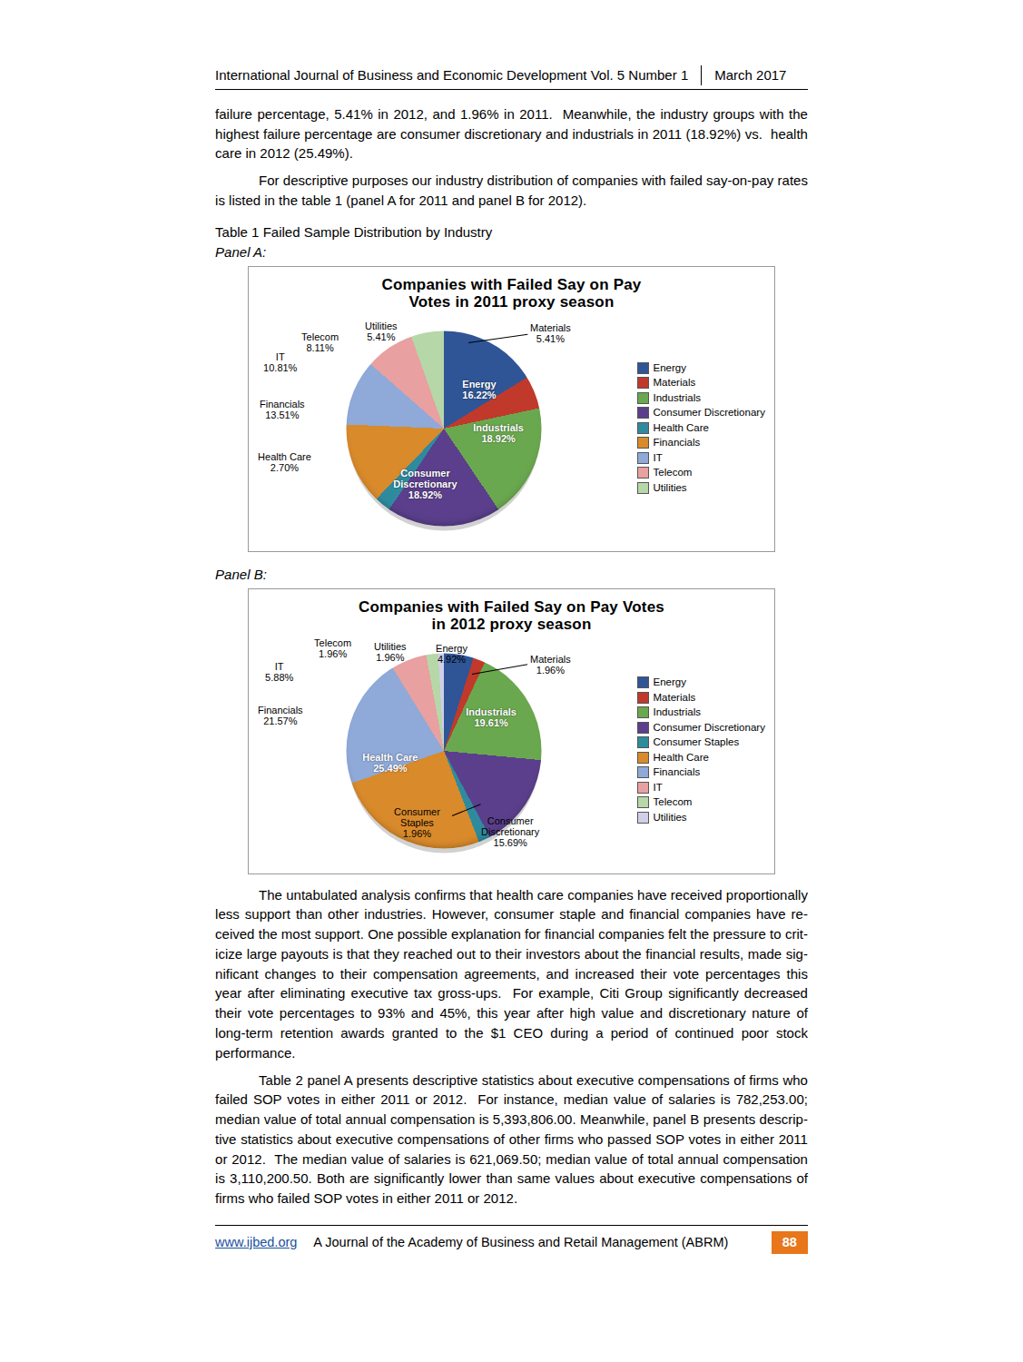International Journal of Business and Economic Development Vol. 5 Number 1
March 2017
failure percentage, 5.41% in 2012, and 1.96% in 2011. Meanwhile, the industry groups with the highest failure percentage are consumer discretionary and industrials in 2011 (18.92%) vs. health care in 2012 (25.49%).
For descriptive purposes our industry distribution of companies with failed say-on-pay rates is listed in the table 1 (panel A for 2011 and panel B for 2012).
Table 1 Failed Sample Distribution by Industry
Panel A:
Companies with Failed Say on Pay
Votes in 2011 proxy season
Energy
16.22%
Industrials
18.92%
Consumer
Discretionary
18.92%
Materials
5.41%
Utilities
5.41%
Telecom
8.11%
IT
10.81%
Financials
13.51%
Health Care
2.70%
Energy
Materials
Industrials
Consumer Discretionary
Health Care
Financials
IT
Telecom
Utilities
Panel B:
Companies with Failed Say on Pay Votes
in 2012 proxy season
Industrials
19.61%
Health Care
25.49%
Materials
1.96%
Energy
4.92%
Utilities
1.96%
Telecom
1.96%
IT
5.88%
Financials
21.57%
Consumer
Staples
1.96%
Consumer
Discretionary
15.69%
Energy
Materials
Industrials
Consumer Discretionary
Consumer Staples
Health Care
Financials
IT
Telecom
Utilities
The untabulated analysis confirms that health care companies have received proportionally less support than other industries. However, consumer staple and financial companies have received the most support. One possible explanation for financial companies felt the pressure to criticize large payouts is that they reached out to their investors about the financial results, made significant changes to their compensation agreements, and increased their vote percentages this year after eliminating executive tax gross-ups. For example, Citi Group significantly decreased their vote percentages to 93% and 45%, this year after high value and discretionary nature of long-term retention awards granted to the $1 CEO during a period of continued poor stock performance.
Table 2 panel A presents descriptive statistics about executive compensations of firms who failed SOP votes in either 2011 or 2012. For instance, median value of salaries is 782,253.00; median value of total annual compensation is 5,393,806.00. Meanwhile, panel B presents descriptive statistics about executive compensations of other firms who passed SOP votes in either 2011 or 2012. The median value of salaries is 621,069.50; median value of total annual compensation is 3,110,200.50. Both are significantly lower than same values about executive compensations of firms who failed SOP votes in either 2011 or 2012.
www.ijbed.org A Journal of the Academy of Business and Retail Management (ABRM) 88